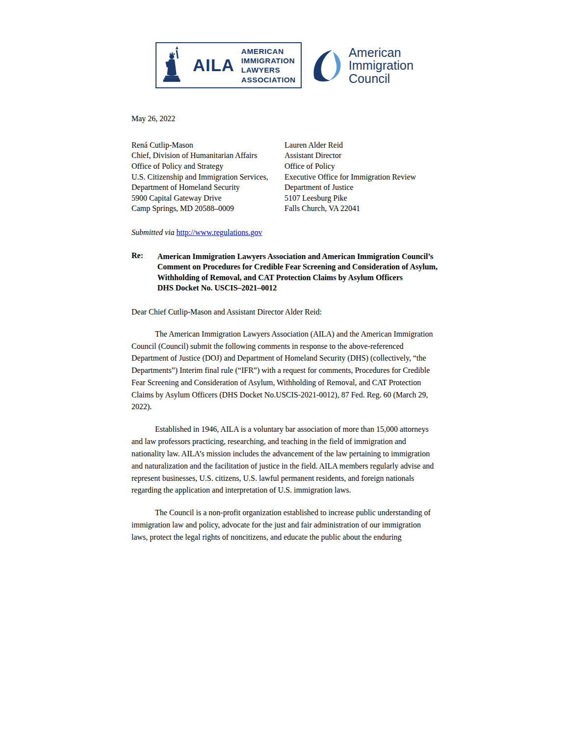AILA
AMERICAN
IMMIGRATION
LAWYERS
ASSOCIATION
American Immigration Council
May 26, 2022
| Rená Cutlip-Mason Chief, Division of Humanitarian Affairs Office of Policy and Strategy U.S. Citizenship and Immigration Services, Department of Homeland Security 5900 Capital Gateway Drive Camp Springs, MD 20588–0009 | Lauren Alder Reid Assistant Director Office of Policy Executive Office for Immigration Review Department of Justice 5107 Leesburg Pike Falls Church, VA 22041 |
Submitted via http://www.regulations.gov
Re:
American Immigration Lawyers Association and American Immigration Council’s Comment on Procedures for Credible Fear Screening and Consideration of Asylum, Withholding of Removal, and CAT Protection Claims by Asylum Officers
DHS Docket No. USCIS–2021–0012
Dear Chief Cutlip-Mason and Assistant Director Alder Reid:
The American Immigration Lawyers Association (AILA) and the American Immigration Council (Council) submit the following comments in response to the above-referenced Department of Justice (DOJ) and Department of Homeland Security (DHS) (collectively, “the Departments”) Interim final rule (“IFR”) with a request for comments, Procedures for Credible Fear Screening and Consideration of Asylum, Withholding of Removal, and CAT Protection Claims by Asylum Officers (DHS Docket No.USCIS-2021-0012), 87 Fed. Reg. 60 (March 29, 2022).
Established in 1946, AILA is a voluntary bar association of more than 15,000 attorneys and law professors practicing, researching, and teaching in the field of immigration and nationality law. AILA’s mission includes the advancement of the law pertaining to immigration and naturalization and the facilitation of justice in the field. AILA members regularly advise and represent businesses, U.S. citizens, U.S. lawful permanent residents, and foreign nationals regarding the application and interpretation of U.S. immigration laws.
The Council is a non-profit organization established to increase public understanding of immigration law and policy, advocate for the just and fair administration of our immigration laws, protect the legal rights of noncitizens, and educate the public about the enduring